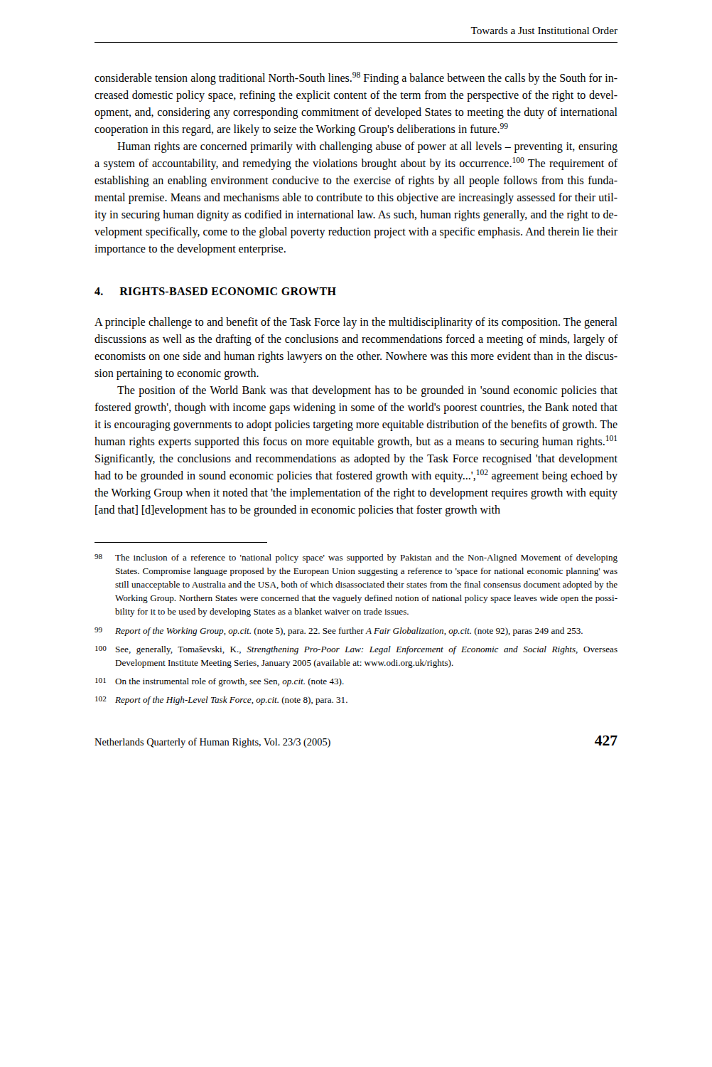Towards a Just Institutional Order
considerable tension along traditional North-South lines.98 Finding a balance between the calls by the South for increased domestic policy space, refining the explicit content of the term from the perspective of the right to development, and, considering any corresponding commitment of developed States to meeting the duty of international cooperation in this regard, are likely to seize the Working Group's deliberations in future.99
Human rights are concerned primarily with challenging abuse of power at all levels – preventing it, ensuring a system of accountability, and remedying the violations brought about by its occurrence.100 The requirement of establishing an enabling environment conducive to the exercise of rights by all people follows from this fundamental premise. Means and mechanisms able to contribute to this objective are increasingly assessed for their utility in securing human dignity as codified in international law. As such, human rights generally, and the right to development specifically, come to the global poverty reduction project with a specific emphasis. And therein lie their importance to the development enterprise.
4. Rights-Based Economic Growth
A principle challenge to and benefit of the Task Force lay in the multidisciplinarity of its composition. The general discussions as well as the drafting of the conclusions and recommendations forced a meeting of minds, largely of economists on one side and human rights lawyers on the other. Nowhere was this more evident than in the discussion pertaining to economic growth.
The position of the World Bank was that development has to be grounded in 'sound economic policies that fostered growth', though with income gaps widening in some of the world's poorest countries, the Bank noted that it is encouraging governments to adopt policies targeting more equitable distribution of the benefits of growth. The human rights experts supported this focus on more equitable growth, but as a means to securing human rights.101 Significantly, the conclusions and recommendations as adopted by the Task Force recognised 'that development had to be grounded in sound economic policies that fostered growth with equity...',102 agreement being echoed by the Working Group when it noted that 'the implementation of the right to development requires growth with equity [and that] [d]evelopment has to be grounded in economic policies that foster growth with
98 The inclusion of a reference to 'national policy space' was supported by Pakistan and the Non-Aligned Movement of developing States. Compromise language proposed by the European Union suggesting a reference to 'space for national economic planning' was still unacceptable to Australia and the USA, both of which disassociated their states from the final consensus document adopted by the Working Group. Northern States were concerned that the vaguely defined notion of national policy space leaves wide open the possibility for it to be used by developing States as a blanket waiver on trade issues.
99 Report of the Working Group, op.cit. (note 5), para. 22. See further A Fair Globalization, op.cit. (note 92), paras 249 and 253.
100 See, generally, Tomaševski, K., Strengthening Pro-Poor Law: Legal Enforcement of Economic and Social Rights, Overseas Development Institute Meeting Series, January 2005 (available at: www.odi.org.uk/rights).
101 On the instrumental role of growth, see Sen, op.cit. (note 43).
102 Report of the High-Level Task Force, op.cit. (note 8), para. 31.
Netherlands Quarterly of Human Rights, Vol. 23/3 (2005) 427